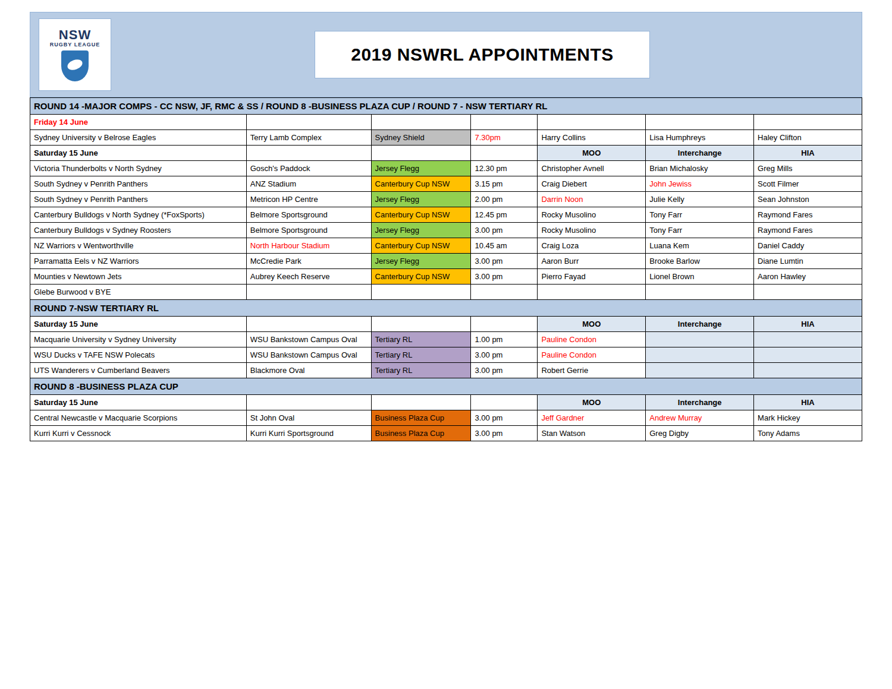NSW
RUGBY LEAGUE
2019 NSWRL APPOINTMENTS
| ROUND 14 -MAJOR COMPS - CC NSW, JF, RMC & SS / ROUND 8 -BUSINESS PLAZA CUP / ROUND 7 - NSW TERTIARY RL |
| Friday 14 June | | | | | | |
| Sydney University v Belrose Eagles | Terry Lamb Complex | Sydney Shield | 7.30pm | Harry Collins | Lisa Humphreys | Haley Clifton |
| Saturday 15 June | | | | MOO | Interchange | HIA |
| Victoria Thunderbolts v North Sydney | Gosch's Paddock | Jersey Flegg | 12.30 pm | Christopher Avnell | Brian Michalosky | Greg Mills |
| South Sydney v Penrith Panthers | ANZ Stadium | Canterbury Cup NSW | 3.15 pm | Craig Diebert | John Jewiss | Scott Filmer |
| South Sydney v Penrith Panthers | Metricon HP Centre | Jersey Flegg | 2.00 pm | Darrin Noon | Julie Kelly | Sean Johnston |
| Canterbury Bulldogs v North Sydney (*FoxSports) | Belmore Sportsground | Canterbury Cup NSW | 12.45 pm | Rocky Musolino | Tony Farr | Raymond Fares |
| Canterbury Bulldogs v Sydney Roosters | Belmore Sportsground | Jersey Flegg | 3.00 pm | Rocky Musolino | Tony Farr | Raymond Fares |
| NZ Warriors v Wentworthville | North Harbour Stadium | Canterbury Cup NSW | 10.45 am | Craig Loza | Luana Kem | Daniel Caddy |
| Parramatta Eels v NZ Warriors | McCredie Park | Jersey Flegg | 3.00 pm | Aaron Burr | Brooke Barlow | Diane Lumtin |
| Mounties v Newtown Jets | Aubrey Keech Reserve | Canterbury Cup NSW | 3.00 pm | Pierro Fayad | Lionel Brown | Aaron Hawley |
| Glebe Burwood v BYE | | | | | | |
| ROUND 7-NSW TERTIARY RL |
| Saturday 15 June | | | | MOO | Interchange | HIA |
| Macquarie University v Sydney University | WSU Bankstown Campus Oval | Tertiary RL | 1.00 pm | Pauline Condon | | |
| WSU Ducks v TAFE NSW Polecats | WSU Bankstown Campus Oval | Tertiary RL | 3.00 pm | Pauline Condon | | |
| UTS Wanderers v Cumberland Beavers | Blackmore Oval | Tertiary RL | 3.00 pm | Robert Gerrie | | |
| ROUND 8 -BUSINESS PLAZA CUP |
| Saturday 15 June | | | | MOO | Interchange | HIA |
| Central Newcastle v Macquarie Scorpions | St John Oval | Business Plaza Cup | 3.00 pm | Jeff Gardner | Andrew Murray | Mark Hickey |
| Kurri Kurri v Cessnock | Kurri Kurri Sportsground | Business Plaza Cup | 3.00 pm | Stan Watson | Greg Digby | Tony Adams |